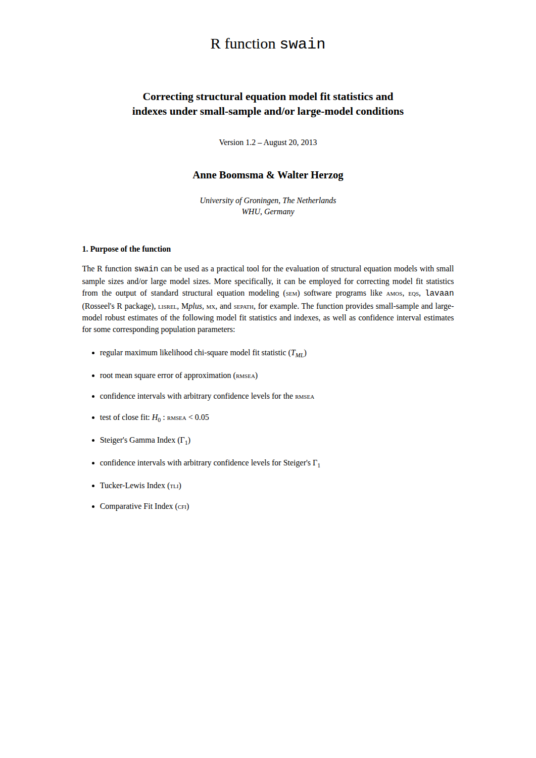R function swain
Correcting structural equation model fit statistics and
indexes under small-sample and/or large-model conditions
Version 1.2 – August 20, 2013
Anne Boomsma & Walter Herzog
University of Groningen, The Netherlands
WHU, Germany
1. Purpose of the function
The R function swain can be used as a practical tool for the evaluation of structural equation models with small sample sizes and/or large model sizes. More specifically, it can be employed for correcting model fit statistics from the output of standard structural equation modeling (sem) software programs like amos, eqs, lavaan (Rosseel's R package), lisrel, Mplus, mx, and sepath, for example. The function provides small-sample and large-model robust estimates of the following model fit statistics and indexes, as well as confidence interval estimates for some corresponding population parameters:
regular maximum likelihood chi-square model fit statistic (TML)
root mean square error of approximation (rmsea)
confidence intervals with arbitrary confidence levels for the rmsea
test of close fit: H0 : rmsea < 0.05
Steiger's Gamma Index (Γ1)
confidence intervals with arbitrary confidence levels for Steiger's Γ1
Tucker-Lewis Index (tli)
Comparative Fit Index (cfi)